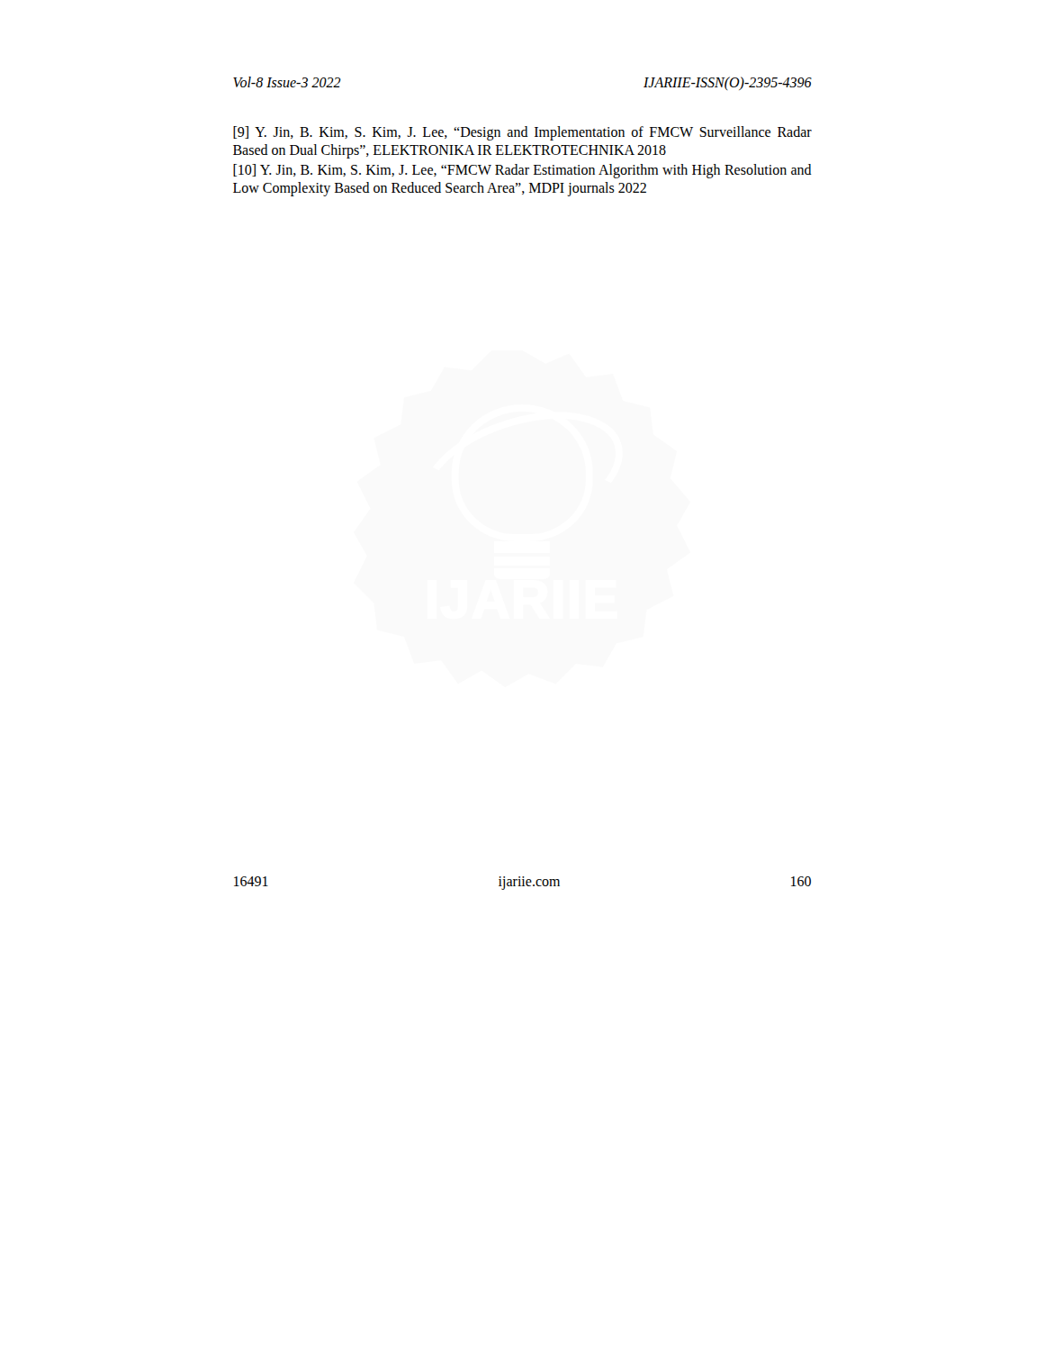Vol-8 Issue-3 2022 IJARIIE-ISSN(O)-2395-4396
[9] Y. Jin, B. Kim, S. Kim, J. Lee, “Design and Implementation of FMCW Surveillance Radar Based on Dual Chirps”, ELEKTRONIKA IR ELEKTROTECHNIKA 2018
[10] Y. Jin, B. Kim, S. Kim, J. Lee, “FMCW Radar Estimation Algorithm with High Resolution and Low Complexity Based on Reduced Search Area”, MDPI journals 2022
IJARIIE
16491 ijariie.com 160